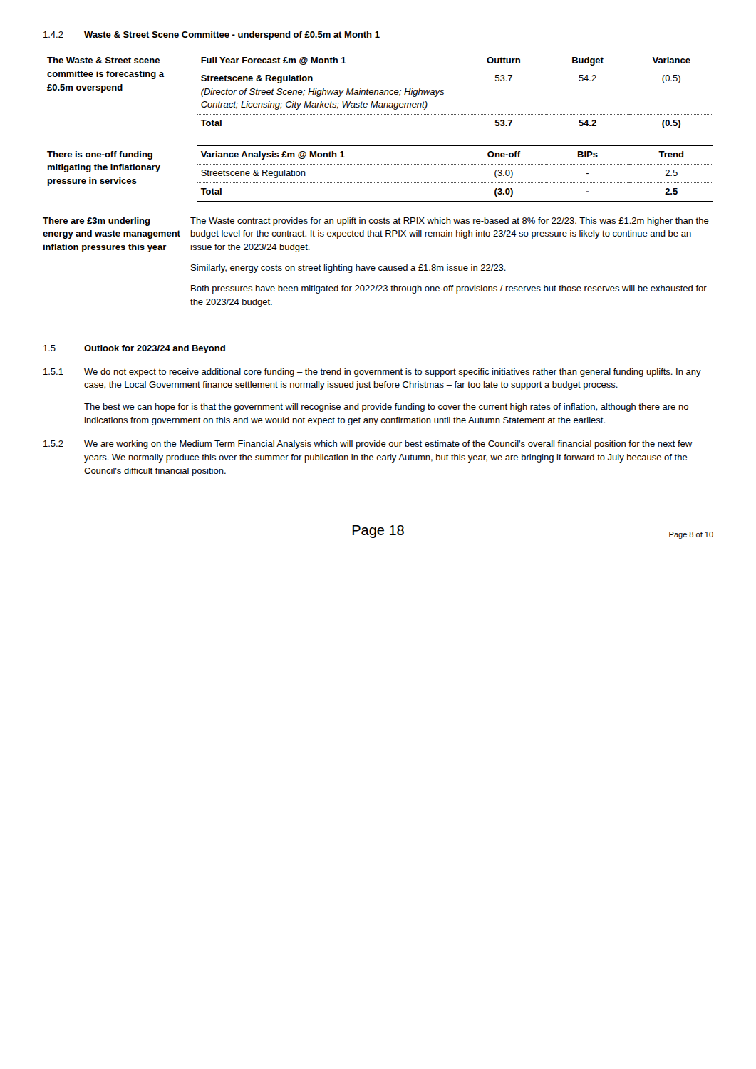1.4.2 Waste & Street Scene Committee - underspend of £0.5m at Month 1
| The Waste & Street scene committee is forecasting a £0.5m overspend | Full Year Forecast £m @ Month 1 | Outturn | Budget | Variance |
| Streetscene & Regulation (Director of Street Scene; Highway Maintenance; Highways Contract; Licensing; City Markets; Waste Management) | 53.7 | 54.2 | (0.5) |
| Total | 53.7 | 54.2 | (0.5) |
| There is one-off funding mitigating the inflationary pressure in services | Variance Analysis £m @ Month 1 | One-off | BIPs | Trend |
| Streetscene & Regulation | (3.0) | - | 2.5 |
| Total | (3.0) | - | 2.5 |
| There are £3m underling energy and waste management inflation pressures this year | The Waste contract provides for an uplift in costs at RPIX which was re-based at 8% for 22/23. This was £1.2m higher than the budget level for the contract. It is expected that RPIX will remain high into 23/24 so pressure is likely to continue and be an issue for the 2023/24 budget. Similarly, energy costs on street lighting have caused a £1.8m issue in 22/23. Both pressures have been mitigated for 2022/23 through one-off provisions / reserves but those reserves will be exhausted for the 2023/24 budget. |
1.5 Outlook for 2023/24 and Beyond
1.5.1
We do not expect to receive additional core funding – the trend in government is to support specific initiatives rather than general funding uplifts. In any case, the Local Government finance settlement is normally issued just before Christmas – far too late to support a budget process.
The best we can hope for is that the government will recognise and provide funding to cover the current high rates of inflation, although there are no indications from government on this and we would not expect to get any confirmation until the Autumn Statement at the earliest.
1.5.2
We are working on the Medium Term Financial Analysis which will provide our best estimate of the Council's overall financial position for the next few years. We normally produce this over the summer for publication in the early Autumn, but this year, we are bringing it forward to July because of the Council's difficult financial position.
Page 18 Page 8 of 10